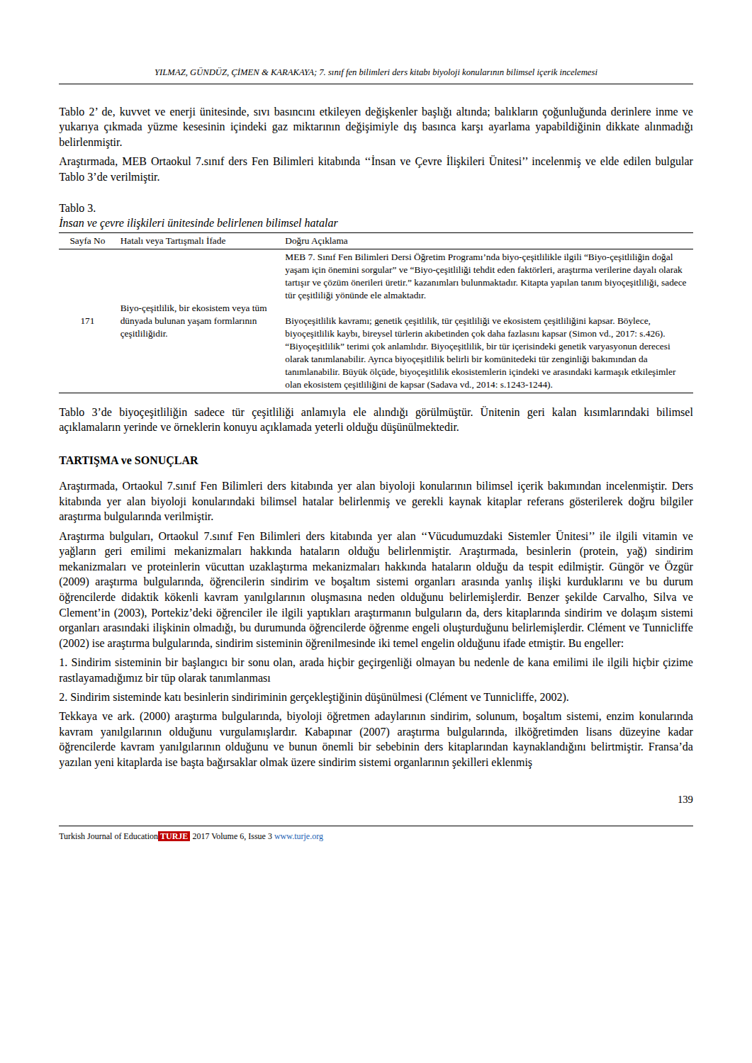YILMAZ, GÜNDÜZ, ÇİMEN & KARAKAYA; 7. sınıf fen bilimleri ders kitabı biyoloji konularının bilimsel içerik incelemesi
Tablo 2’ de, kuvvet ve enerji ünitesinde, sıvı basıncını etkileyen değişkenler başlığı altında; balıkların çoğunluğunda derinlere inme ve yukarıya çıkmada yüzme kesesinin içindeki gaz miktarının değişimiyle dış basınca karşı ayarlama yapabildiğinin dikkate alınmadığı belirlenmiştir.
Araştırmada, MEB Ortaokul 7.sınıf ders Fen Bilimleri kitabında ‘‘İnsan ve Çevre İlişkileri Ünitesi’’ incelenmiş ve elde edilen bulgular Tablo 3’de verilmiştir.
Tablo 3. İnsan ve çevre ilişkileri ünitesinde belirlenen bilimsel hatalar
| Sayfa No | Hatalı veya Tartışmalı İfade | Doğru Açıklama |
| --- | --- | --- |
| 171 | Biyo-çeşitlilik, bir ekosistem veya tüm dünyada bulunan yaşam formlarının çeşitliliğidir. | MEB 7. Sınıf Fen Bilimleri Dersi Öğretim Programı’nda biyo-çeşitlilikle ilgili “Biyo-çeşitliliğin doğal yaşam için önemini sorgular” ve “Biyo-çeşitliliği tehdit eden faktörleri, araştırma verilerine dayalı olarak tartışır ve çözüm önerileri üretir.” kazanımları bulunmaktadır. Kitapta yapılan tanım biyoçeşitliliği, sadece tür çeşitliliği yönünde ele almaktadır. Biyoçeşitlilik kavramı; genetik çeşitlilik, tür çeşitliliği ve ekosistem çeşitliliğini kapsar. Böylece, biyoçeşitlilik kaybı, bireysel türlerin akıbetinden çok daha fazlasını kapsar (Simon vd., 2017: s.426). “Biyoçeşitlilik” terimi çok anlamlıdır. Biyoçeşitlilik, bir tür içerisindeki genetik varyasyonun derecesi olarak tanımlanabilir. Ayrıca biyoçeşitlilik belirli bir komünitedeki tür zenginliği bakımından da tanımlanabilir. Büyük ölçüde, biyoçeşitlilik ekosistemlerin içindeki ve arasındaki karmaşık etkileşimler olan ekosistem çeşitliliğini de kapsar (Sadava vd., 2014: s.1243-1244). |
Tablo 3’de biyoçeşitliliğin sadece tür çeşitliliği anlamıyla ele alındığı görülmüştür. Ünitenin geri kalan kısımlarındaki bilimsel açıklamaların yerinde ve örneklerin konuyu açıklamada yeterli olduğu düşünülmektedir.
TARTIŞMA ve SONUÇLAR
Araştırmada, Ortaokul 7.sınıf Fen Bilimleri ders kitabında yer alan biyoloji konularının bilimsel içerik bakımından incelenmiştir. Ders kitabında yer alan biyoloji konularındaki bilimsel hatalar belirlenmiş ve gerekli kaynak kitaplar referans gösterilerek doğru bilgiler araştırma bulgularında verilmiştir.
Araştırma bulguları, Ortaokul 7.sınıf Fen Bilimleri ders kitabında yer alan ‘‘Vücudumuzdaki Sistemler Ünitesi’’ ile ilgili vitamin ve yağların geri emilimi mekanizmaları hakkında hataların olduğu belirlenmiştir. Araştırmada, besinlerin (protein, yağ) sindirim mekanizmaları ve proteinlerin vücuttan uzaklaştırma mekanizmaları hakkında hataların olduğu da tespit edilmiştir. Güngör ve Özgür (2009) araştırma bulgularında, öğrencilerin sindirim ve boşaltım sistemi organları arasında yanlış ilişki kurduklarını ve bu durum öğrencilerde didaktik kökenli kavram yanılgılarının oluşmasına neden olduğunu belirlemişlerdir. Benzer şekilde Carvalho, Silva ve Clement’in (2003), Portekiz’deki öğrenciler ile ilgili yaptıkları araştırmanın bulguların da, ders kitaplarında sindirim ve dolaşım sistemi organları arasındaki ilişkinin olmadığı, bu durumunda öğrencilerde öğrenme engeli oluşturduğunu belirlemişlerdir. Clément ve Tunnicliffe (2002) ise araştırma bulgularında, sindirim sisteminin öğrenilmesinde iki temel engelin olduğunu ifade etmiştir. Bu engeller:
1. Sindirim sisteminin bir başlangıcı bir sonu olan, arada hiçbir geçirgenliği olmayan bu nedenle de kana emilimi ile ilgili hiçbir çizime rastlayamadığımız bir tüp olarak tanımlanması
2. Sindirim sisteminde katı besinlerin sindiriminin gerçekleştiğinin düşünülmesi (Clément ve Tunnicliffe, 2002).
Tekkaya ve ark. (2000) araştırma bulgularında, biyoloji öğretmen adaylarının sindirim, solunum, boşaltım sistemi, enzim konularında kavram yanılgılarının olduğunu vurgulamışlardır. Kabapınar (2007) araştırma bulgularında, ilköğretimden lisans düzeyine kadar öğrencilerde kavram yanılgılarının olduğunu ve bunun önemli bir sebebinin ders kitaplarından kaynaklandığını belirtmiştir. Fransa’da yazılan yeni kitaplarda ise başta bağırsaklar olmak üzere sindirim sistemi organlarının şekilleri eklenmiş
139
Turkish Journal of EducationTURJE 2017 Volume 6, Issue 3 www.turje.org